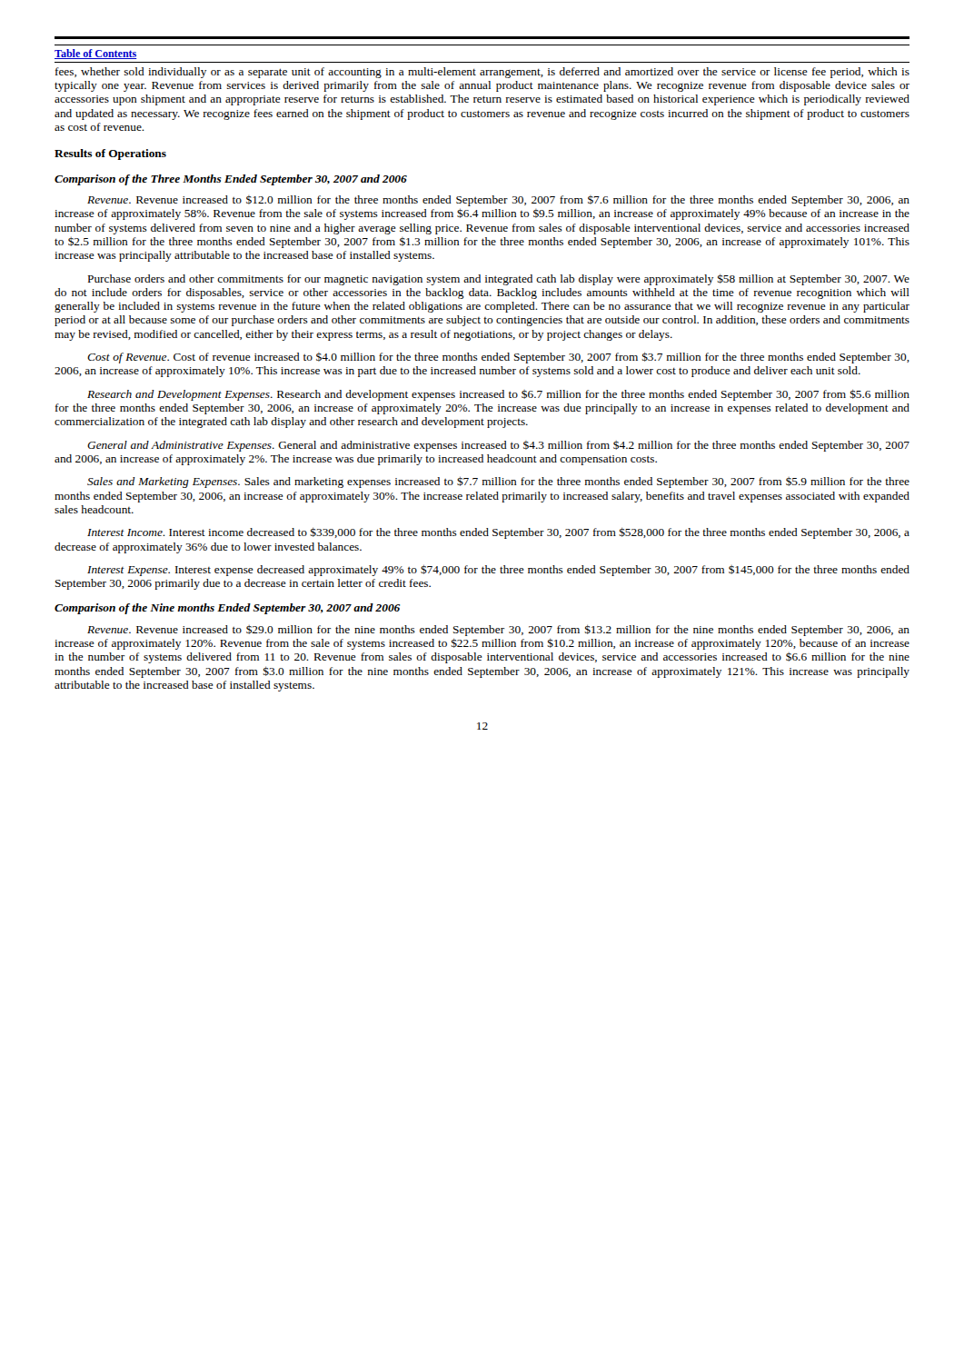Table of Contents
fees, whether sold individually or as a separate unit of accounting in a multi-element arrangement, is deferred and amortized over the service or license fee period, which is typically one year. Revenue from services is derived primarily from the sale of annual product maintenance plans. We recognize revenue from disposable device sales or accessories upon shipment and an appropriate reserve for returns is established. The return reserve is estimated based on historical experience which is periodically reviewed and updated as necessary. We recognize fees earned on the shipment of product to customers as revenue and recognize costs incurred on the shipment of product to customers as cost of revenue.
Results of Operations
Comparison of the Three Months Ended September 30, 2007 and 2006
Revenue. Revenue increased to $12.0 million for the three months ended September 30, 2007 from $7.6 million for the three months ended September 30, 2006, an increase of approximately 58%. Revenue from the sale of systems increased from $6.4 million to $9.5 million, an increase of approximately 49% because of an increase in the number of systems delivered from seven to nine and a higher average selling price. Revenue from sales of disposable interventional devices, service and accessories increased to $2.5 million for the three months ended September 30, 2007 from $1.3 million for the three months ended September 30, 2006, an increase of approximately 101%. This increase was principally attributable to the increased base of installed systems.
Purchase orders and other commitments for our magnetic navigation system and integrated cath lab display were approximately $58 million at September 30, 2007. We do not include orders for disposables, service or other accessories in the backlog data. Backlog includes amounts withheld at the time of revenue recognition which will generally be included in systems revenue in the future when the related obligations are completed. There can be no assurance that we will recognize revenue in any particular period or at all because some of our purchase orders and other commitments are subject to contingencies that are outside our control. In addition, these orders and commitments may be revised, modified or cancelled, either by their express terms, as a result of negotiations, or by project changes or delays.
Cost of Revenue. Cost of revenue increased to $4.0 million for the three months ended September 30, 2007 from $3.7 million for the three months ended September 30, 2006, an increase of approximately 10%. This increase was in part due to the increased number of systems sold and a lower cost to produce and deliver each unit sold.
Research and Development Expenses. Research and development expenses increased to $6.7 million for the three months ended September 30, 2007 from $5.6 million for the three months ended September 30, 2006, an increase of approximately 20%. The increase was due principally to an increase in expenses related to development and commercialization of the integrated cath lab display and other research and development projects.
General and Administrative Expenses. General and administrative expenses increased to $4.3 million from $4.2 million for the three months ended September 30, 2007 and 2006, an increase of approximately 2%. The increase was due primarily to increased headcount and compensation costs.
Sales and Marketing Expenses. Sales and marketing expenses increased to $7.7 million for the three months ended September 30, 2007 from $5.9 million for the three months ended September 30, 2006, an increase of approximately 30%. The increase related primarily to increased salary, benefits and travel expenses associated with expanded sales headcount.
Interest Income. Interest income decreased to $339,000 for the three months ended September 30, 2007 from $528,000 for the three months ended September 30, 2006, a decrease of approximately 36% due to lower invested balances.
Interest Expense. Interest expense decreased approximately 49% to $74,000 for the three months ended September 30, 2007 from $145,000 for the three months ended September 30, 2006 primarily due to a decrease in certain letter of credit fees.
Comparison of the Nine months Ended September 30, 2007 and 2006
Revenue. Revenue increased to $29.0 million for the nine months ended September 30, 2007 from $13.2 million for the nine months ended September 30, 2006, an increase of approximately 120%. Revenue from the sale of systems increased to $22.5 million from $10.2 million, an increase of approximately 120%, because of an increase in the number of systems delivered from 11 to 20. Revenue from sales of disposable interventional devices, service and accessories increased to $6.6 million for the nine months ended September 30, 2007 from $3.0 million for the nine months ended September 30, 2006, an increase of approximately 121%. This increase was principally attributable to the increased base of installed systems.
12